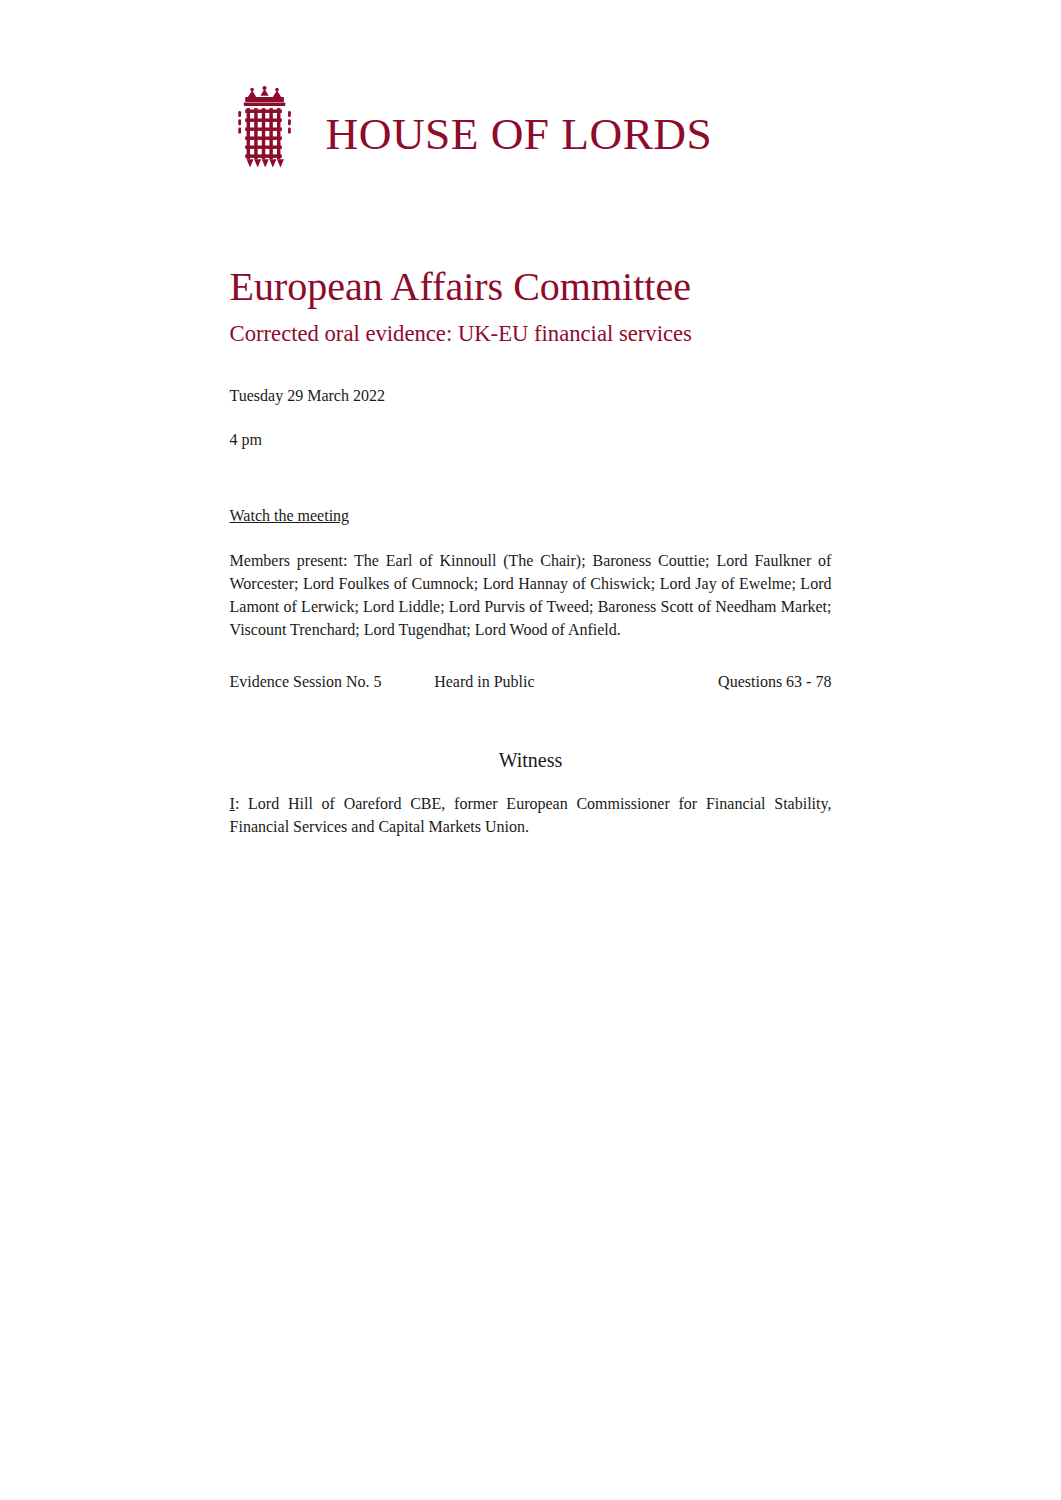HOUSE OF LORDS
European Affairs Committee
Corrected oral evidence: UK-EU financial services
Tuesday 29 March 2022
4 pm
Watch the meeting
Members present: The Earl of Kinnoull (The Chair); Baroness Couttie; Lord Faulkner of Worcester; Lord Foulkes of Cumnock; Lord Hannay of Chiswick; Lord Jay of Ewelme; Lord Lamont of Lerwick; Lord Liddle; Lord Purvis of Tweed; Baroness Scott of Needham Market; Viscount Trenchard; Lord Tugendhat; Lord Wood of Anfield.
Evidence Session No. 5
Heard in Public
Questions 63 - 78
Witness
I: Lord Hill of Oareford CBE, former European Commissioner for Financial Stability, Financial Services and Capital Markets Union.